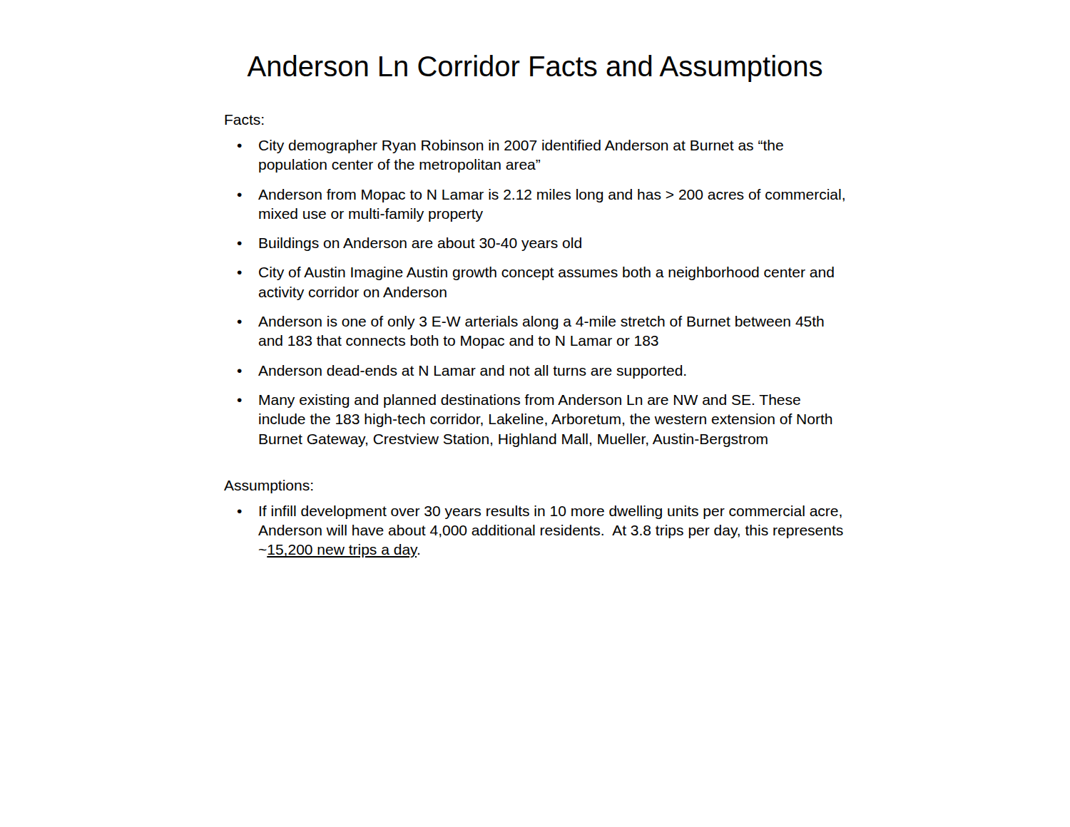Anderson Ln Corridor Facts and Assumptions
Facts:
City demographer Ryan Robinson in 2007 identified Anderson at Burnet as “the population center of the metropolitan area”
Anderson from Mopac to N Lamar is 2.12 miles long and has > 200 acres of commercial, mixed use or multi-family property
Buildings on Anderson are about 30-40 years old
City of Austin Imagine Austin growth concept assumes both a neighborhood center and activity corridor on Anderson
Anderson is one of only 3 E-W arterials along a 4-mile stretch of Burnet between 45th and 183 that connects both to Mopac and to N Lamar or 183
Anderson dead-ends at N Lamar and not all turns are supported.
Many existing and planned destinations from Anderson Ln are NW and SE. These include the 183 high-tech corridor, Lakeline, Arboretum, the western extension of North Burnet Gateway, Crestview Station, Highland Mall, Mueller, Austin-Bergstrom
Assumptions:
If infill development over 30 years results in 10 more dwelling units per commercial acre, Anderson will have about 4,000 additional residents. At 3.8 trips per day, this represents ~15,200 new trips a day.